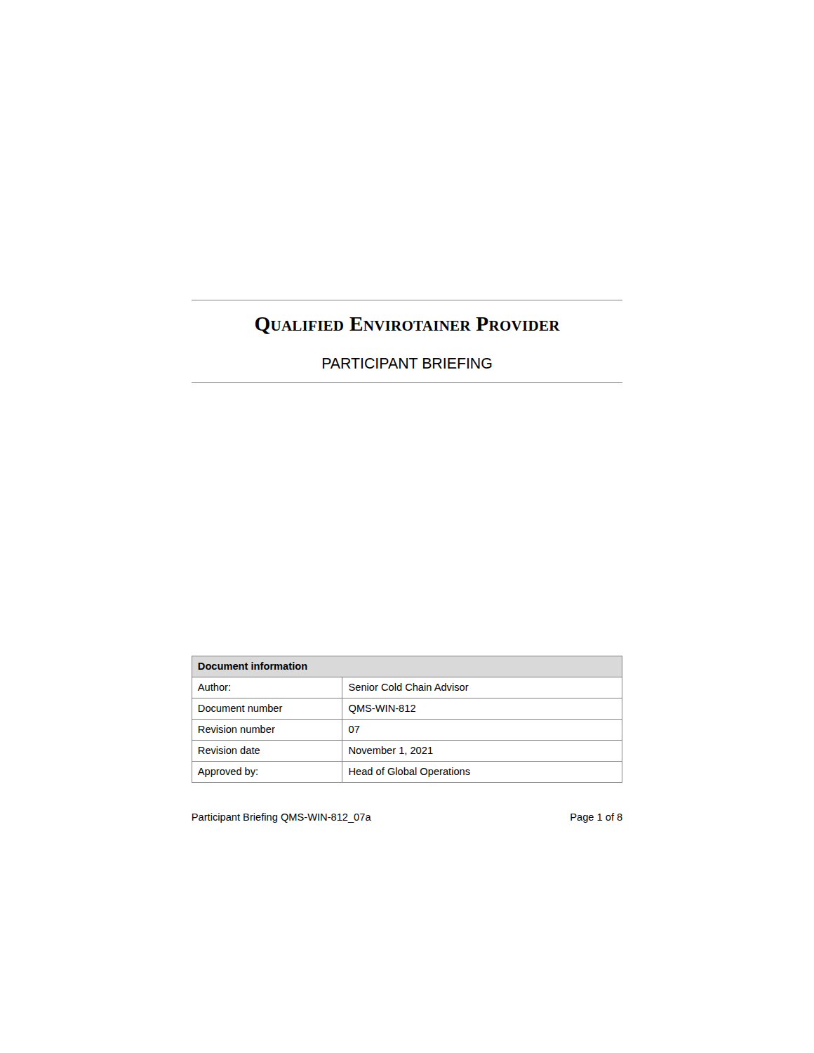Qualified Envirotainer Provider
PARTICIPANT BRIEFING
| Document information |
| --- |
| Author: | Senior Cold Chain Advisor |
| Document number | QMS-WIN-812 |
| Revision number | 07 |
| Revision date | November 1, 2021 |
| Approved by: | Head of Global Operations |
Participant Briefing QMS-WIN-812_07a Page 1 of 8